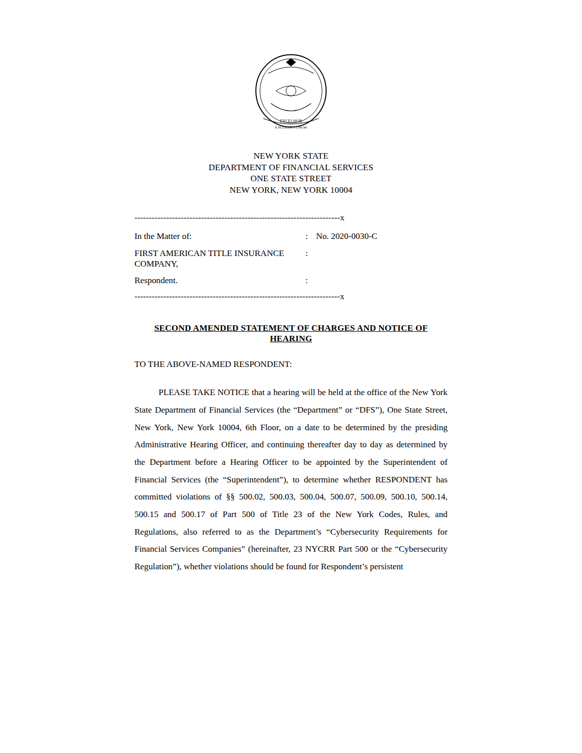EXCELSIOR E PLURIBUS UNUM
NEW YORK STATE
DEPARTMENT OF FINANCIAL SERVICES
ONE STATE STREET
NEW YORK, NEW YORK 10004
-----------------------------------------------------------------------x
| In the Matter of: | : | No. 2020-0030-C |
| FIRST AMERICAN TITLE INSURANCE COMPANY, | : | |
| Respondent. | : | |
-----------------------------------------------------------------------x
SECOND AMENDED STATEMENT OF CHARGES AND NOTICE OF HEARING
TO THE ABOVE-NAMED RESPONDENT:
PLEASE TAKE NOTICE that a hearing will be held at the office of the New York State Department of Financial Services (the “Department” or “DFS”), One State Street, New York, New York 10004, 6th Floor, on a date to be determined by the presiding Administrative Hearing Officer, and continuing thereafter day to day as determined by the Department before a Hearing Officer to be appointed by the Superintendent of Financial Services (the “Superintendent”), to determine whether RESPONDENT has committed violations of §§ 500.02, 500.03, 500.04, 500.07, 500.09, 500.10, 500.14, 500.15 and 500.17 of Part 500 of Title 23 of the New York Codes, Rules, and Regulations, also referred to as the Department’s “Cybersecurity Requirements for Financial Services Companies” (hereinafter, 23 NYCRR Part 500 or the “Cybersecurity Regulation”), whether violations should be found for Respondent’s persistent